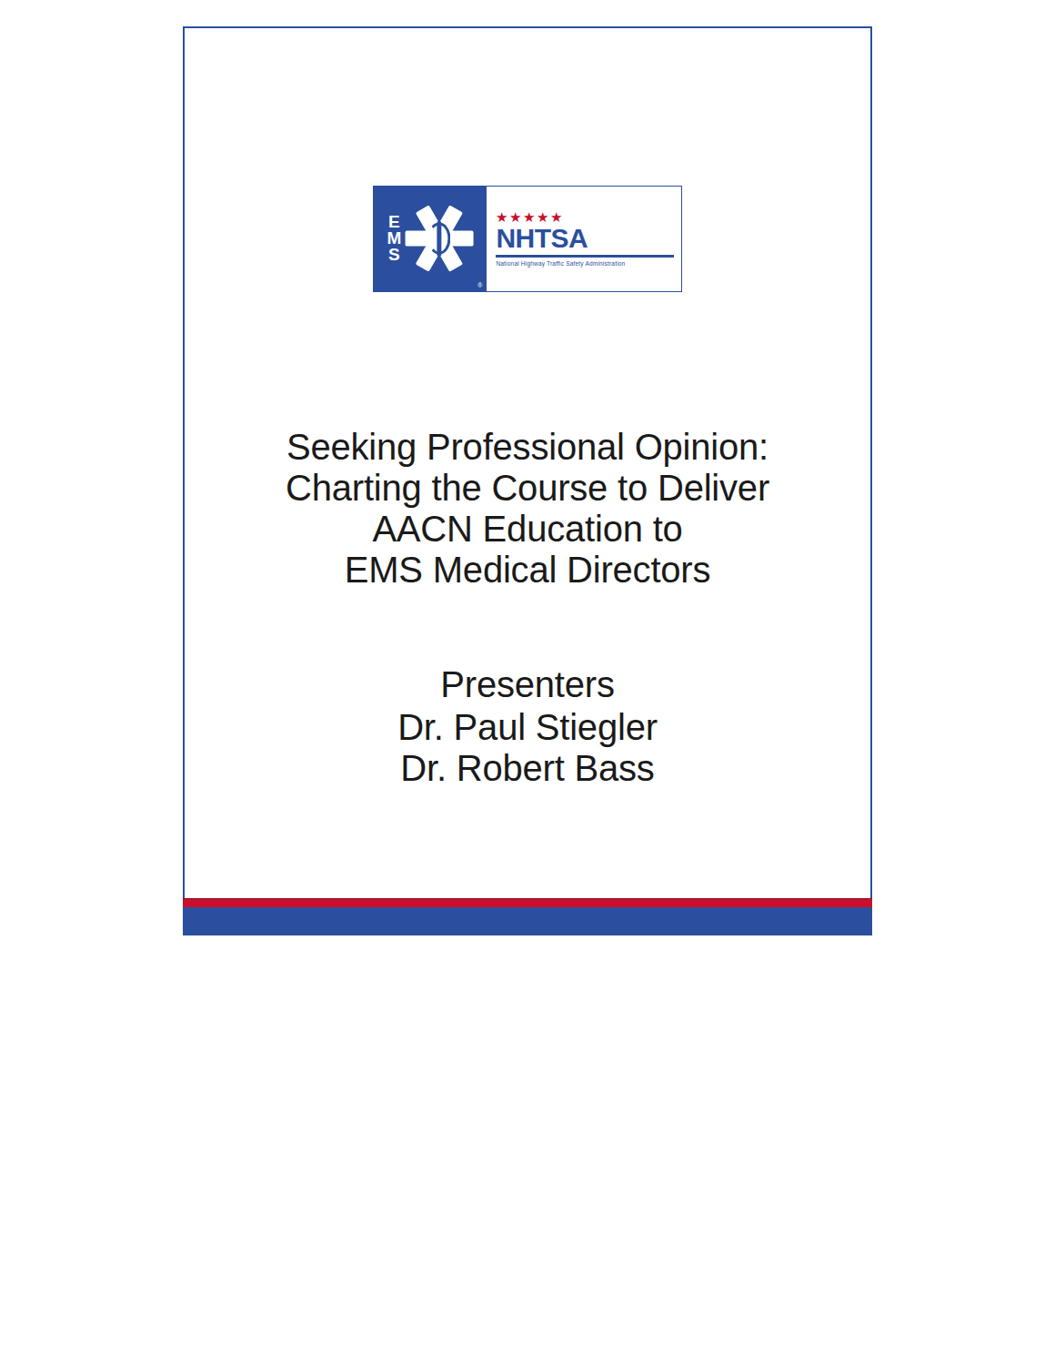EMS
®
★★★★★
NHTSA
National Highway Traffic Safety Administration
Seeking Professional Opinion:
Charting the Course to Deliver
AACN Education to
EMS Medical Directors
Presenters Dr. Paul Stiegler Dr. Robert Bass